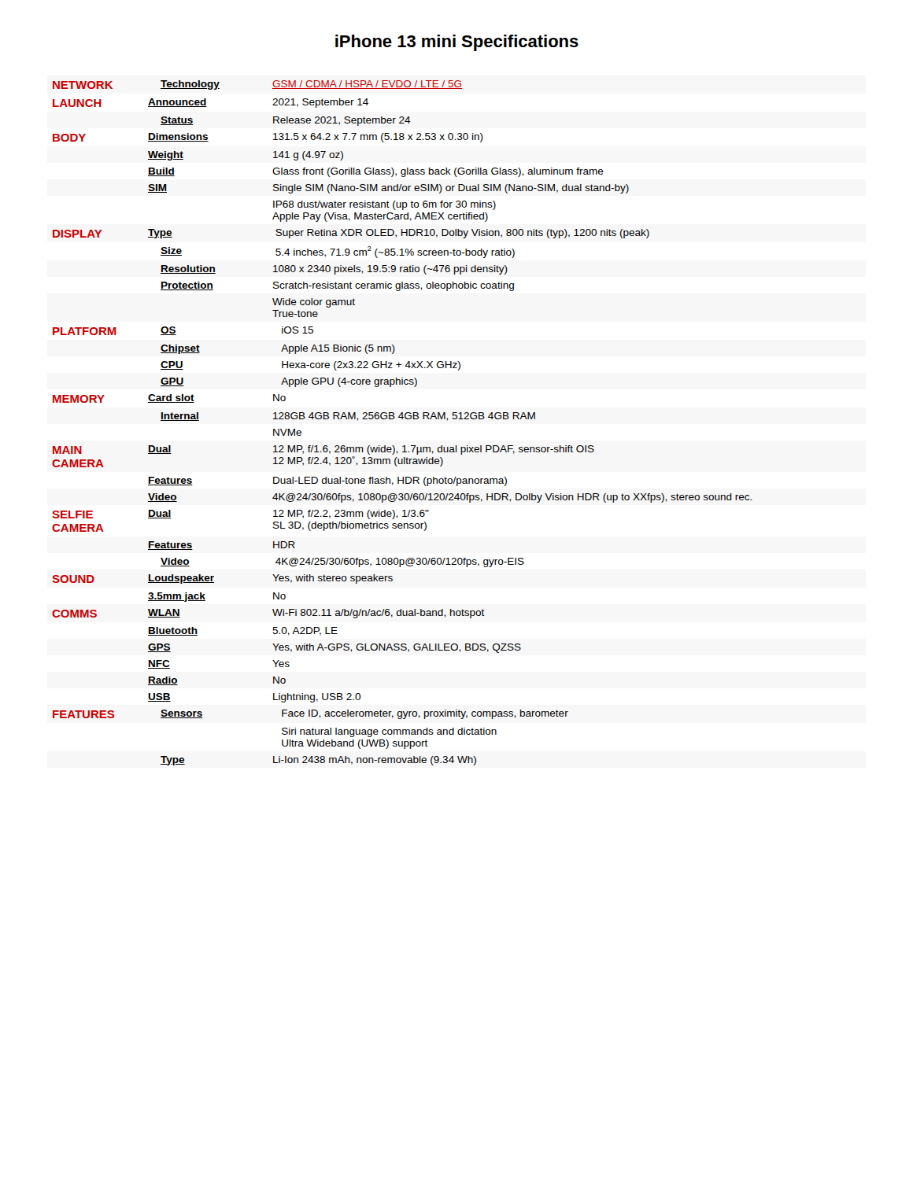iPhone 13 mini Specifications
| NETWORK | Technology | GSM / CDMA / HSPA / EVDO / LTE / 5G |
| LAUNCH | Announced | 2021, September 14 |
| | Status | Release 2021, September 24 |
| BODY | Dimensions | 131.5 x 64.2 x 7.7 mm (5.18 x 2.53 x 0.30 in) |
| | Weight | 141 g (4.97 oz) |
| | Build | Glass front (Gorilla Glass), glass back (Gorilla Glass), aluminum frame |
| | SIM | Single SIM (Nano-SIM and/or eSIM) or Dual SIM (Nano-SIM, dual stand-by) |
| | | IP68 dust/water resistant (up to 6m for 30 mins) Apple Pay (Visa, MasterCard, AMEX certified) |
| DISPLAY | Type | Super Retina XDR OLED, HDR10, Dolby Vision, 800 nits (typ), 1200 nits (peak) |
| | Size | 5.4 inches, 71.9 cm 2 (~85.1% screen-to-body ratio) |
| | Resolution | 1080 x 2340 pixels, 19.5:9 ratio (~476 ppi density) |
| | Protection | Scratch-resistant ceramic glass, oleophobic coating |
| | | Wide color gamut True-tone |
| PLATFORM | OS | iOS 15 |
| | Chipset | Apple A15 Bionic (5 nm) |
| | CPU | Hexa-core (2x3.22 GHz + 4xX.X GHz) |
| | GPU | Apple GPU (4-core graphics) |
| MEMORY | Card slot | No |
| | Internal | 128GB 4GB RAM, 256GB 4GB RAM, 512GB 4GB RAM |
| | | NVMe |
| MAIN CAMERA | Dual | 12 MP, f/1.6, 26mm (wide), 1.7µm, dual pixel PDAF, sensor-shift OIS 12 MP, f/2.4, 120˚, 13mm (ultrawide) |
| | Features | Dual-LED dual-tone flash, HDR (photo/panorama) |
| | Video | 4K@24/30/60fps, 1080p@30/60/120/240fps, HDR, Dolby Vision HDR (up to XXfps), stereo sound rec. |
| SELFIE CAMERA | Dual | 12 MP, f/2.2, 23mm (wide), 1/3.6" SL 3D, (depth/biometrics sensor) |
| | Features | HDR |
| | Video | 4K@24/25/30/60fps, 1080p@30/60/120fps, gyro-EIS |
| SOUND | Loudspeaker | Yes, with stereo speakers |
| | 3.5mm jack | No |
| COMMS | WLAN | Wi-Fi 802.11 a/b/g/n/ac/6, dual-band, hotspot |
| | Bluetooth | 5.0, A2DP, LE |
| | GPS | Yes, with A-GPS, GLONASS, GALILEO, BDS, QZSS |
| | NFC | Yes |
| | Radio | No |
| | USB | Lightning, USB 2.0 |
| FEATURES | Sensors | Face ID, accelerometer, gyro, proximity, compass, barometer |
| | | Siri natural language commands and dictation Ultra Wideband (UWB) support |
| | Type | Li-Ion 2438 mAh, non-removable (9.34 Wh) |